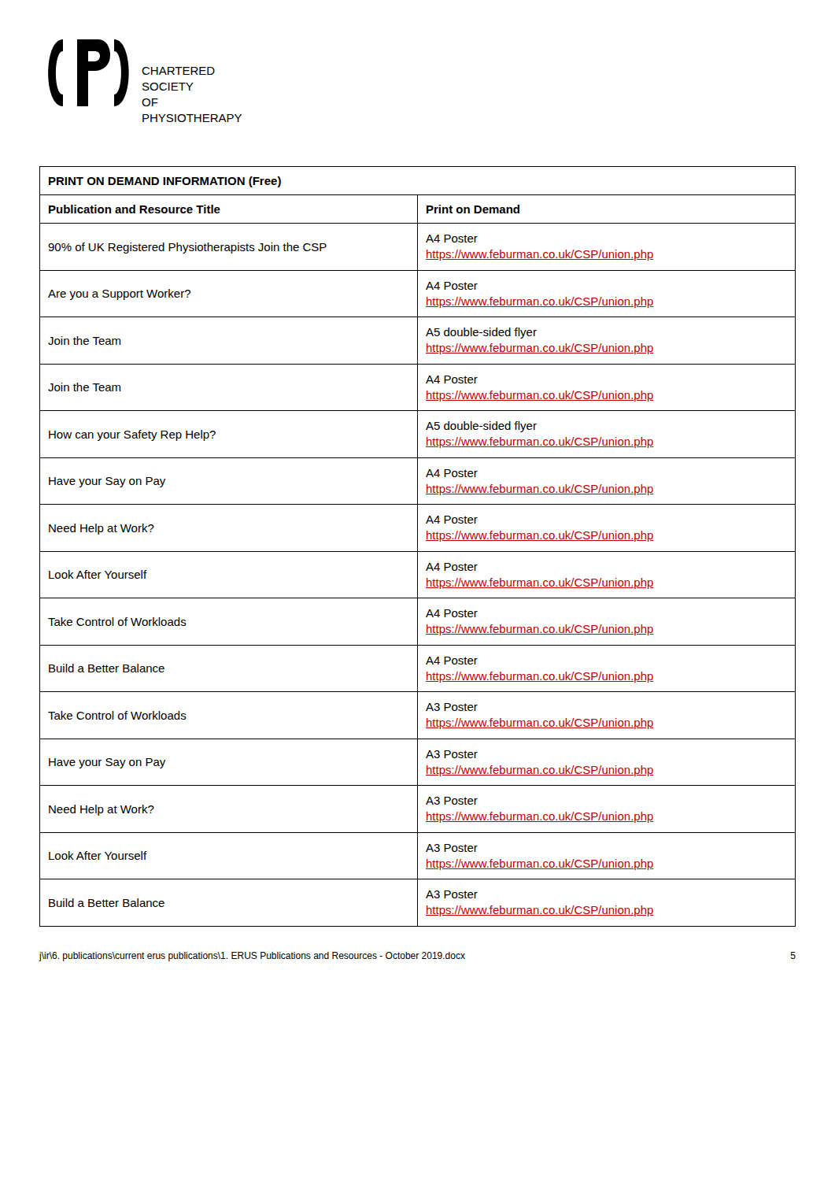CHARTERED SOCIETY OF PHYSIOTHERAPY
| PRINT ON DEMAND INFORMATION (Free) |
| --- |
| Publication and Resource Title | Print on Demand |
| 90% of UK Registered Physiotherapists Join the CSP | A4 Poster https://www.feburman.co.uk/CSP/union.php |
| Are you a Support Worker? | A4 Poster https://www.feburman.co.uk/CSP/union.php |
| Join the Team | A5 double-sided flyer https://www.feburman.co.uk/CSP/union.php |
| Join the Team | A4 Poster https://www.feburman.co.uk/CSP/union.php |
| How can your Safety Rep Help? | A5 double-sided flyer https://www.feburman.co.uk/CSP/union.php |
| Have your Say on Pay | A4 Poster https://www.feburman.co.uk/CSP/union.php |
| Need Help at Work? | A4 Poster https://www.feburman.co.uk/CSP/union.php |
| Look After Yourself | A4 Poster https://www.feburman.co.uk/CSP/union.php |
| Take Control of Workloads | A4 Poster https://www.feburman.co.uk/CSP/union.php |
| Build a Better Balance | A4 Poster https://www.feburman.co.uk/CSP/union.php |
| Take Control of Workloads | A3 Poster https://www.feburman.co.uk/CSP/union.php |
| Have your Say on Pay | A3 Poster https://www.feburman.co.uk/CSP/union.php |
| Need Help at Work? | A3 Poster https://www.feburman.co.uk/CSP/union.php |
| Look After Yourself | A3 Poster https://www.feburman.co.uk/CSP/union.php |
| Build a Better Balance | A3 Poster https://www.feburman.co.uk/CSP/union.php |
j\ir\6. publications\current erus publications\1. ERUS Publications and Resources - October 2019.docx 5